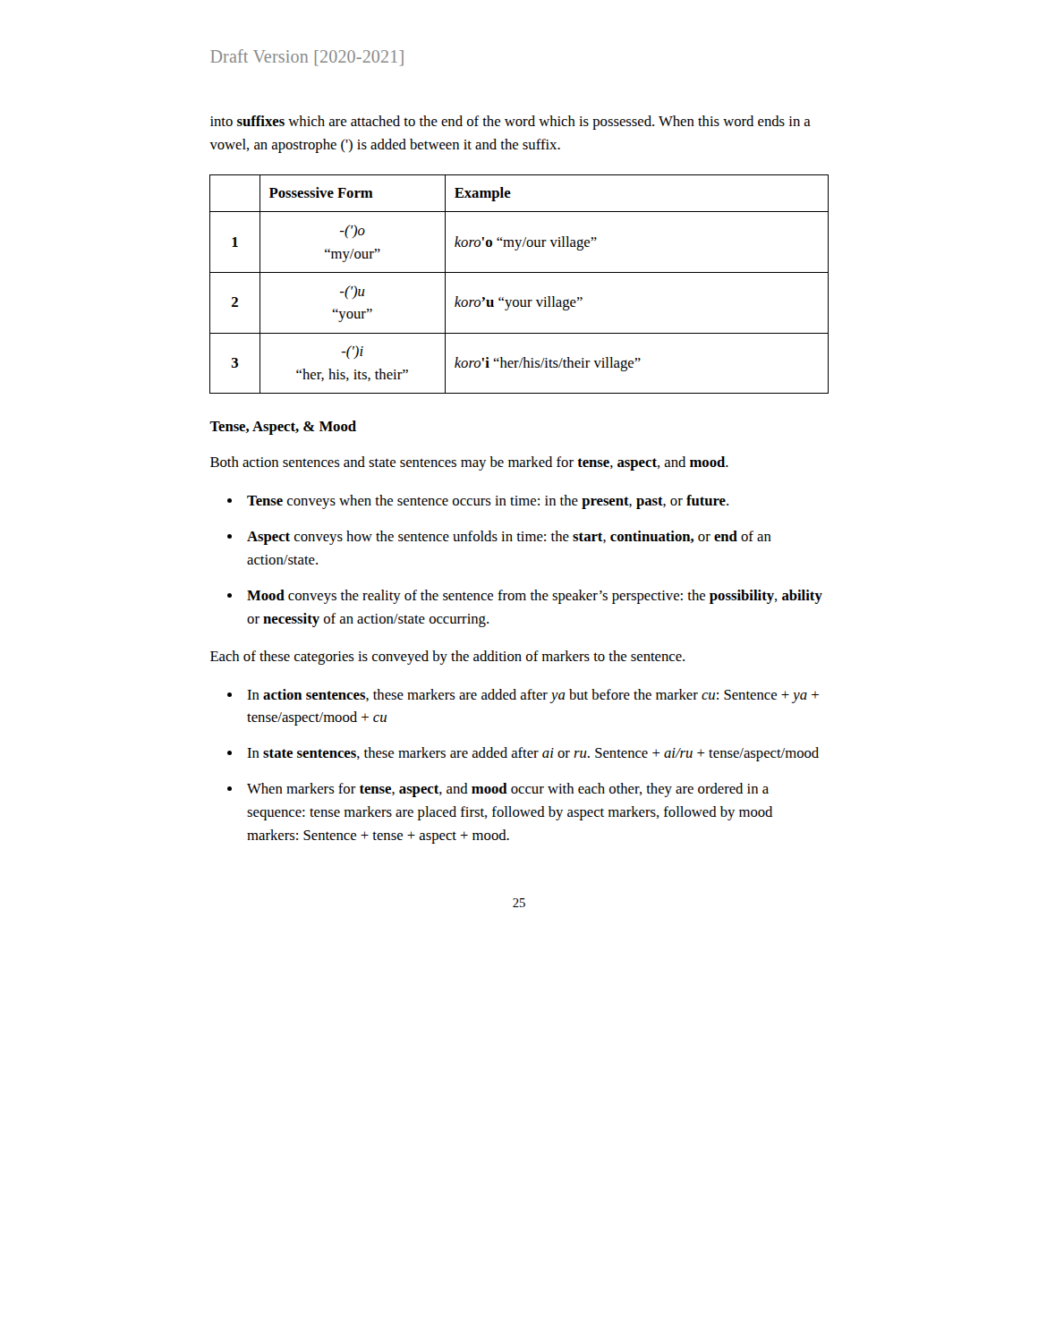Draft Version [2020-2021]
into suffixes which are attached to the end of the word which is possessed. When this word ends in a vowel, an apostrophe (') is added between it and the suffix.
| | Possessive Form | Example |
| --- | --- | --- |
| 1 | -(')o “my/our” | koro 'o “my/our village” |
| 2 | -(')u “your” | koro ’u “your village” |
| 3 | -(')i “her, his, its, their” | koro 'i “her/his/its/their village” |
Tense, Aspect, & Mood
Both action sentences and state sentences may be marked for tense, aspect, and mood.
Tense conveys when the sentence occurs in time: in the present, past, or future.
Aspect conveys how the sentence unfolds in time: the start, continuation, or end of an action/state.
Mood conveys the reality of the sentence from the speaker’s perspective: the possibility, ability or necessity of an action/state occurring.
Each of these categories is conveyed by the addition of markers to the sentence.
In action sentences, these markers are added after ya but before the marker cu: Sentence + ya + tense/aspect/mood + cu
In state sentences, these markers are added after ai or ru. Sentence + ai/ru + tense/aspect/mood
When markers for tense, aspect, and mood occur with each other, they are ordered in a sequence: tense markers are placed first, followed by aspect markers, followed by mood markers: Sentence + tense + aspect + mood.
25